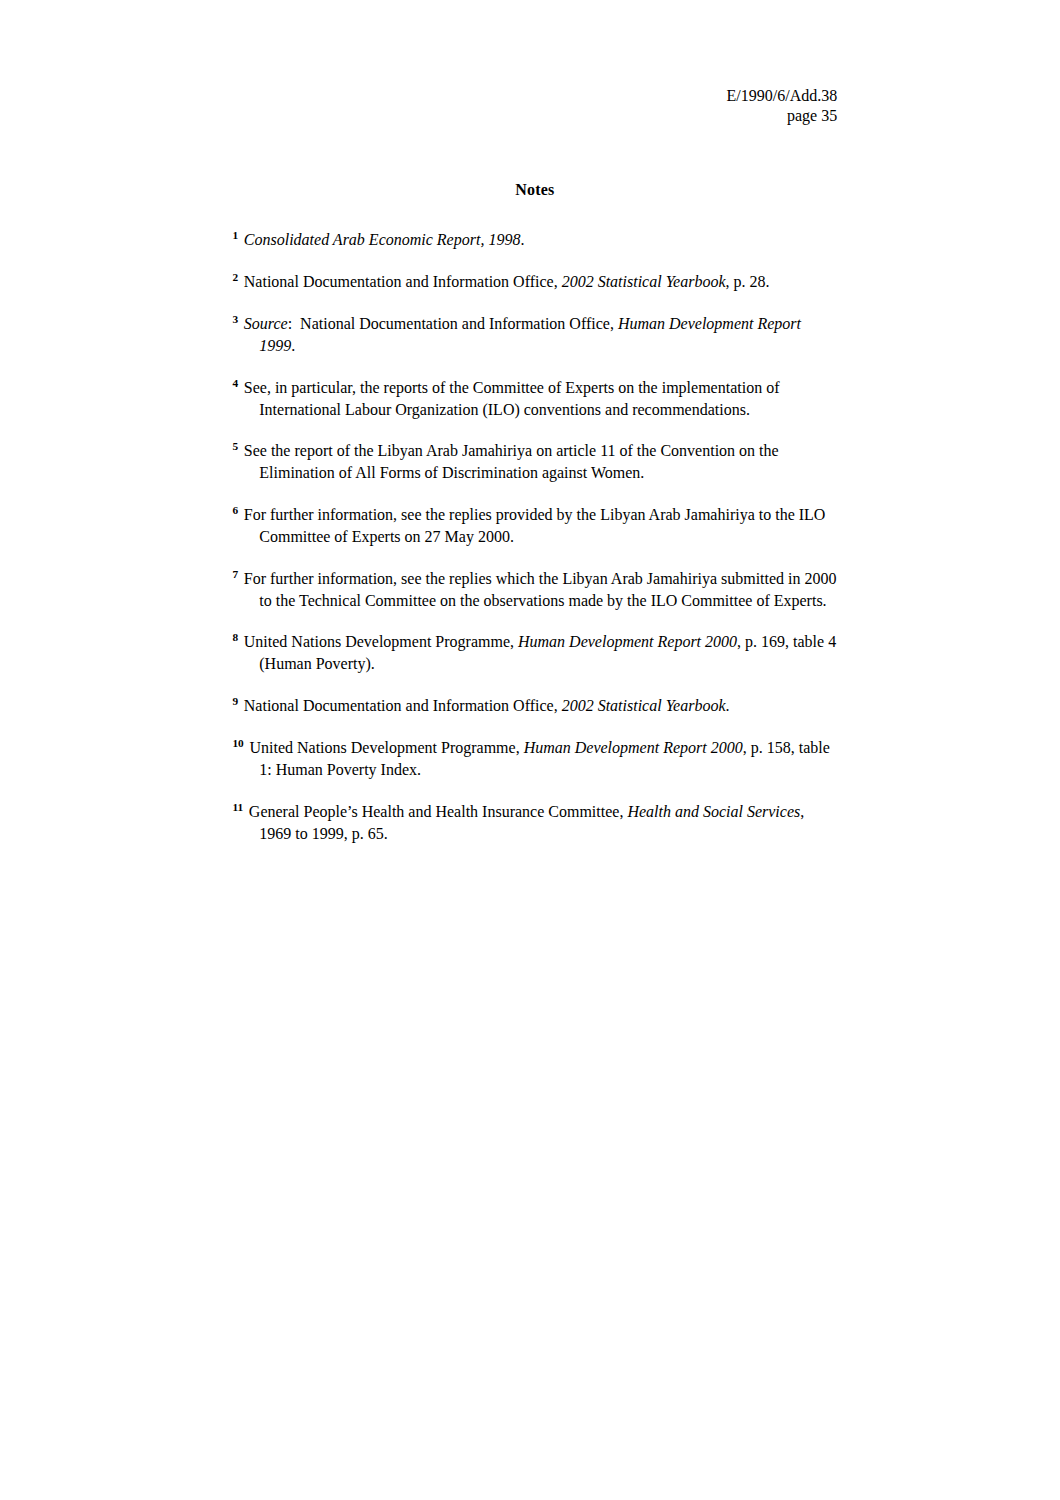E/1990/6/Add.38 page 35
Notes
1 Consolidated Arab Economic Report, 1998.
2 National Documentation and Information Office, 2002 Statistical Yearbook, p. 28.
3 Source: National Documentation and Information Office, Human Development Report 1999.
4 See, in particular, the reports of the Committee of Experts on the implementation of International Labour Organization (ILO) conventions and recommendations.
5 See the report of the Libyan Arab Jamahiriya on article 11 of the Convention on the Elimination of All Forms of Discrimination against Women.
6 For further information, see the replies provided by the Libyan Arab Jamahiriya to the ILO Committee of Experts on 27 May 2000.
7 For further information, see the replies which the Libyan Arab Jamahiriya submitted in 2000 to the Technical Committee on the observations made by the ILO Committee of Experts.
8 United Nations Development Programme, Human Development Report 2000, p. 169, table 4 (Human Poverty).
9 National Documentation and Information Office, 2002 Statistical Yearbook.
10 United Nations Development Programme, Human Development Report 2000, p. 158, table 1: Human Poverty Index.
11 General People’s Health and Health Insurance Committee, Health and Social Services, 1969 to 1999, p. 65.